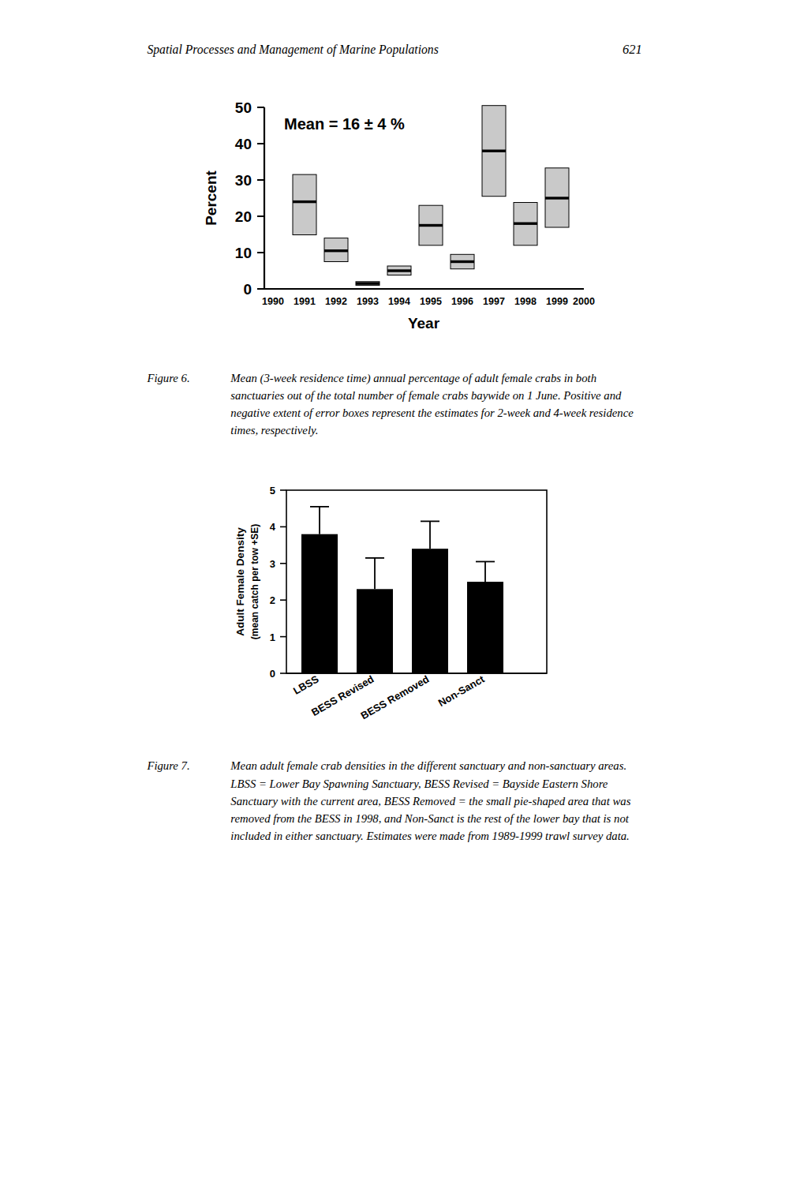Spatial Processes and Management of Marine Populations 621
0 10 20 30 40 50 Percent Mean = 16 ± 4 % 1990 1991 1992 1993 1994 1995 1996 1997 1998 1999 2000 Year
Figure 6. Mean (3-week residence time) annual percentage of adult female crabs in both sanctuaries out of the total number of female crabs baywide on 1 June. Positive and negative extent of error boxes represent the estimates for 2-week and 4-week residence times, respectively.
0 1 2 3 4 5 Adult Female Density (mean catch per tow +SE) LBSS BESS Revised BESS Removed Non-Sanct
Figure 7. Mean adult female crab densities in the different sanctuary and non-sanctuary areas. LBSS = Lower Bay Spawning Sanctuary, BESS Revised = Bayside Eastern Shore Sanctuary with the current area, BESS Removed = the small pie-shaped area that was removed from the BESS in 1998, and Non-Sanct is the rest of the lower bay that is not included in either sanctuary. Estimates were made from 1989-1999 trawl survey data.